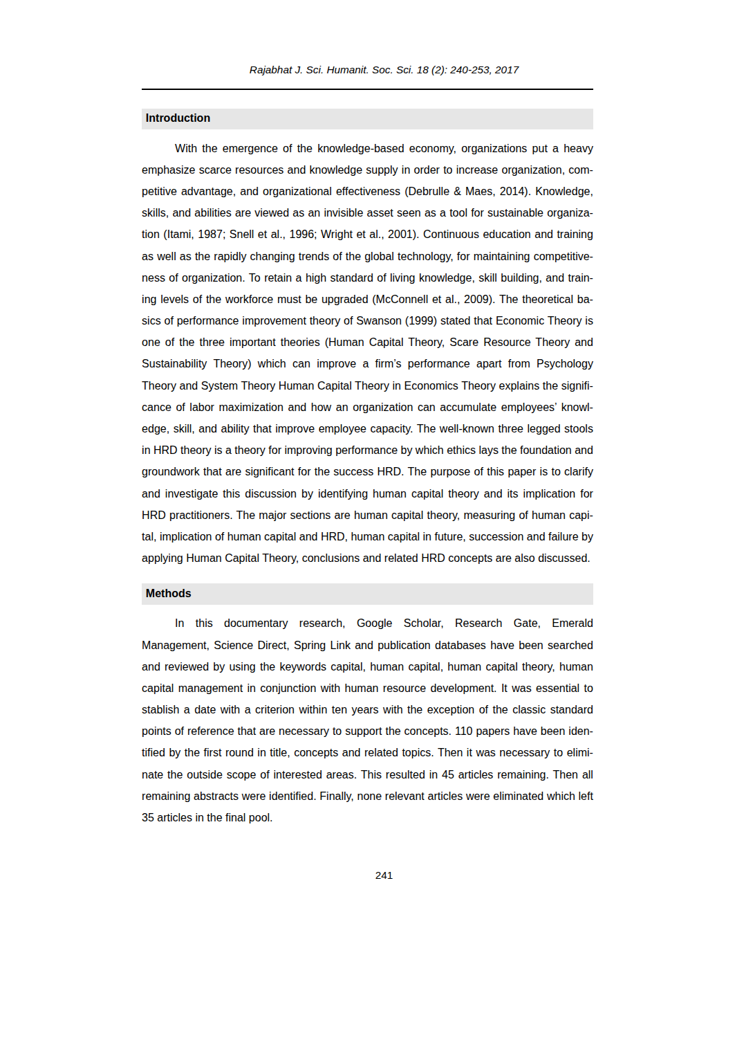Rajabhat J. Sci. Humanit. Soc. Sci. 18 (2): 240-253, 2017
Introduction
With the emergence of the knowledge-based economy, organizations put a heavy emphasize scarce resources and knowledge supply in order to increase organization, competitive advantage, and organizational effectiveness (Debrulle & Maes, 2014). Knowledge, skills, and abilities are viewed as an invisible asset seen as a tool for sustainable organization (Itami, 1987; Snell et al., 1996; Wright et al., 2001). Continuous education and training as well as the rapidly changing trends of the global technology, for maintaining competitiveness of organization. To retain a high standard of living knowledge, skill building, and training levels of the workforce must be upgraded (McConnell et al., 2009). The theoretical basics of performance improvement theory of Swanson (1999) stated that Economic Theory is one of the three important theories (Human Capital Theory, Scare Resource Theory and Sustainability Theory) which can improve a firm’s performance apart from Psychology Theory and System Theory Human Capital Theory in Economics Theory explains the significance of labor maximization and how an organization can accumulate employees’ knowledge, skill, and ability that improve employee capacity. The well-known three legged stools in HRD theory is a theory for improving performance by which ethics lays the foundation and groundwork that are significant for the success HRD. The purpose of this paper is to clarify and investigate this discussion by identifying human capital theory and its implication for HRD practitioners. The major sections are human capital theory, measuring of human capital, implication of human capital and HRD, human capital in future, succession and failure by applying Human Capital Theory, conclusions and related HRD concepts are also discussed.
Methods
In this documentary research, Google Scholar, Research Gate, Emerald Management, Science Direct, Spring Link and publication databases have been searched and reviewed by using the keywords capital, human capital, human capital theory, human capital management in conjunction with human resource development. It was essential to stablish a date with a criterion within ten years with the exception of the classic standard points of reference that are necessary to support the concepts. 110 papers have been identified by the first round in title, concepts and related topics. Then it was necessary to eliminate the outside scope of interested areas. This resulted in 45 articles remaining. Then all remaining abstracts were identified. Finally, none relevant articles were eliminated which left 35 articles in the final pool.
241